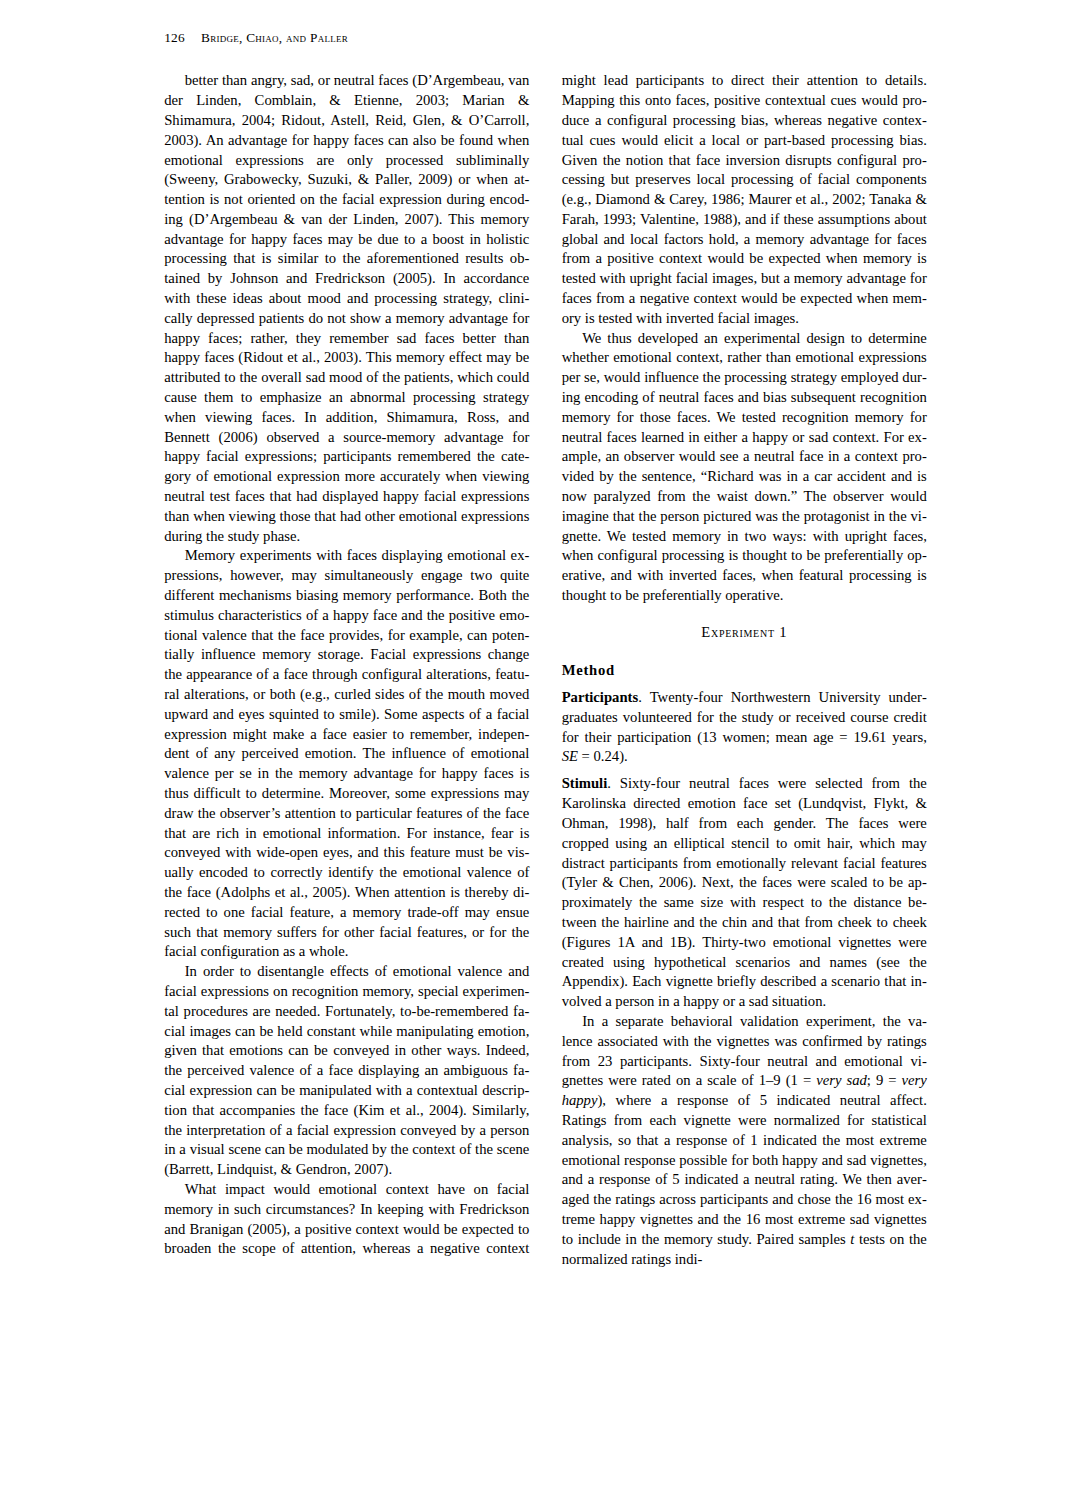126 Bridge, Chiao, and Paller
better than angry, sad, or neutral faces (D’Argembeau, van der Linden, Comblain, & Etienne, 2003; Marian & Shimamura, 2004; Ridout, Astell, Reid, Glen, & O’Carroll, 2003). An advantage for happy faces can also be found when emotional expressions are only processed subliminally (Sweeny, Grabowecky, Suzuki, & Paller, 2009) or when attention is not oriented on the facial expression during encoding (D’Argembeau & van der Linden, 2007). This memory advantage for happy faces may be due to a boost in holistic processing that is similar to the aforementioned results obtained by Johnson and Fredrickson (2005). In accordance with these ideas about mood and processing strategy, clinically depressed patients do not show a memory advantage for happy faces; rather, they remember sad faces better than happy faces (Ridout et al., 2003). This memory effect may be attributed to the overall sad mood of the patients, which could cause them to emphasize an abnormal processing strategy when viewing faces. In addition, Shimamura, Ross, and Bennett (2006) observed a source-memory advantage for happy facial expressions; participants remembered the category of emotional expression more accurately when viewing neutral test faces that had displayed happy facial expressions than when viewing those that had other emotional expressions during the study phase.
Memory experiments with faces displaying emotional expressions, however, may simultaneously engage two quite different mechanisms biasing memory performance. Both the stimulus characteristics of a happy face and the positive emotional valence that the face provides, for example, can potentially influence memory storage. Facial expressions change the appearance of a face through configural alterations, featural alterations, or both (e.g., curled sides of the mouth moved upward and eyes squinted to smile). Some aspects of a facial expression might make a face easier to remember, independent of any perceived emotion. The influence of emotional valence per se in the memory advantage for happy faces is thus difficult to determine. Moreover, some expressions may draw the observer’s attention to particular features of the face that are rich in emotional information. For instance, fear is conveyed with wide-open eyes, and this feature must be visually encoded to correctly identify the emotional valence of the face (Adolphs et al., 2005). When attention is thereby directed to one facial feature, a memory trade-off may ensue such that memory suffers for other facial features, or for the facial configuration as a whole.
In order to disentangle effects of emotional valence and facial expressions on recognition memory, special experimental procedures are needed. Fortunately, to-be-remembered facial images can be held constant while manipulating emotion, given that emotions can be conveyed in other ways. Indeed, the perceived valence of a face displaying an ambiguous facial expression can be manipulated with a contextual description that accompanies the face (Kim et al., 2004). Similarly, the interpretation of a facial expression conveyed by a person in a visual scene can be modulated by the context of the scene (Barrett, Lindquist, & Gendron, 2007).
What impact would emotional context have on facial memory in such circumstances? In keeping with Fredrickson and Branigan (2005), a positive context would be expected to broaden the scope of attention, whereas a negative context might lead participants to direct their attention to details. Mapping this onto faces, positive contextual cues would produce a configural processing bias, whereas negative contextual cues would elicit a local or part-based processing bias. Given the notion that face inversion disrupts configural processing but preserves local processing of facial components (e.g., Diamond & Carey, 1986; Maurer et al., 2002; Tanaka & Farah, 1993; Valentine, 1988), and if these assumptions about global and local factors hold, a memory advantage for faces from a positive context would be expected when memory is tested with upright facial images, but a memory advantage for faces from a negative context would be expected when memory is tested with inverted facial images.
We thus developed an experimental design to determine whether emotional context, rather than emotional expressions per se, would influence the processing strategy employed during encoding of neutral faces and bias subsequent recognition memory for those faces. We tested recognition memory for neutral faces learned in either a happy or sad context. For example, an observer would see a neutral face in a context provided by the sentence, “Richard was in a car accident and is now paralyzed from the waist down.” The observer would imagine that the person pictured was the protagonist in the vignette. We tested memory in two ways: with upright faces, when configural processing is thought to be preferentially operative, and with inverted faces, when featural processing is thought to be preferentially operative.
Experiment 1
Method
Participants
. Twenty-four Northwestern University undergraduates volunteered for the study or received course credit for their participation (13 women; mean age = 19.61 years, SE = 0.24).
Stimuli
. Sixty-four neutral faces were selected from the Karolinska directed emotion face set (Lundqvist, Flykt, & Ohman, 1998), half from each gender. The faces were cropped using an elliptical stencil to omit hair, which may distract participants from emotionally relevant facial features (Tyler & Chen, 2006). Next, the faces were scaled to be approximately the same size with respect to the distance between the hairline and the chin and that from cheek to cheek (Figures 1A and 1B). Thirty-two emotional vignettes were created using hypothetical scenarios and names (see the Appendix). Each vignette briefly described a scenario that involved a person in a happy or a sad situation.
In a separate behavioral validation experiment, the valence associated with the vignettes was confirmed by ratings from 23 participants. Sixty-four neutral and emotional vignettes were rated on a scale of 1–9 (1 = very sad; 9 = very happy), where a response of 5 indicated neutral affect. Ratings from each vignette were normalized for statistical analysis, so that a response of 1 indicated the most extreme emotional response possible for both happy and sad vignettes, and a response of 5 indicated a neutral rating. We then averaged the ratings across participants and chose the 16 most extreme happy vignettes and the 16 most extreme sad vignettes to include in the memory study. Paired samples t tests on the normalized ratings indi-